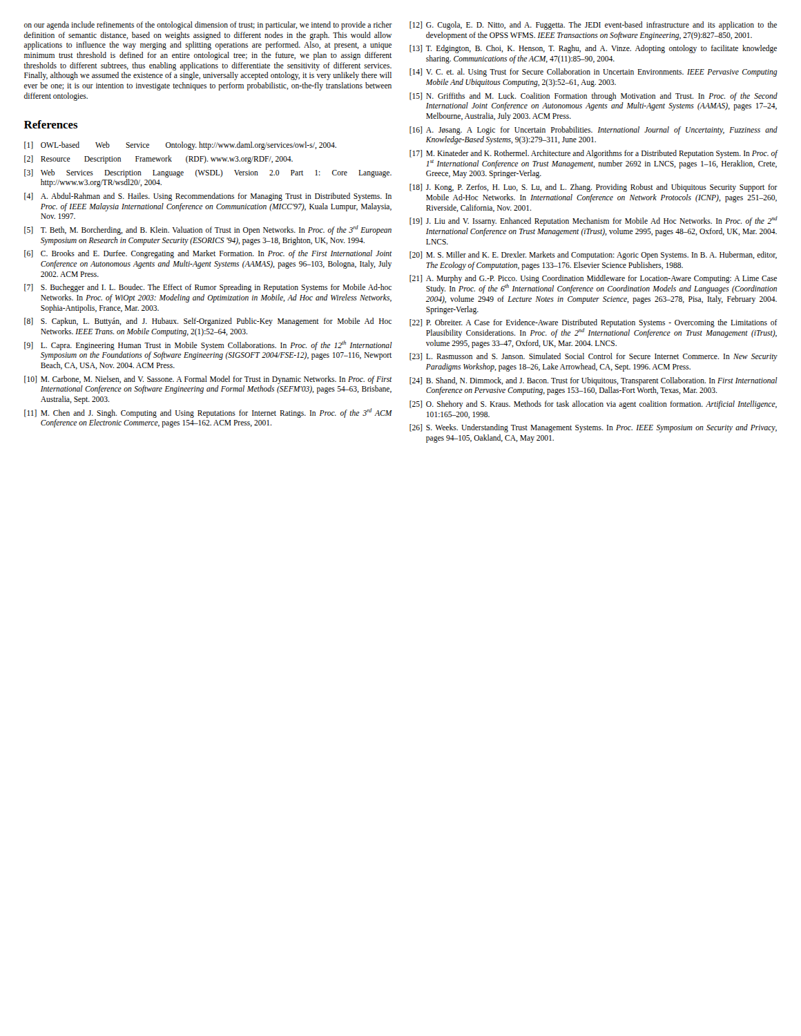on our agenda include refinements of the ontological dimension of trust; in particular, we intend to provide a richer definition of semantic distance, based on weights assigned to different nodes in the graph. This would allow applications to influence the way merging and splitting operations are performed. Also, at present, a unique minimum trust threshold is defined for an entire ontological tree; in the future, we plan to assign different thresholds to different subtrees, thus enabling applications to differentiate the sensitivity of different services. Finally, although we assumed the existence of a single, universally accepted ontology, it is very unlikely there will ever be one; it is our intention to investigate techniques to perform probabilistic, on-the-fly translations between different ontologies.
References
OWL-based Web Service Ontology. http://www.daml.org/services/owl-s/, 2004.
Resource Description Framework (RDF). www.w3.org/RDF/, 2004.
Web Services Description Language (WSDL) Version 2.0 Part 1: Core Language. http://www.w3.org/TR/wsdl20/, 2004.
A. Abdul-Rahman and S. Hailes. Using Recommendations for Managing Trust in Distributed Systems. In Proc. of IEEE Malaysia International Conference on Communication (MICC'97), Kuala Lumpur, Malaysia, Nov. 1997.
T. Beth, M. Borcherding, and B. Klein. Valuation of Trust in Open Networks. In Proc. of the 3rd European Symposium on Research in Computer Security (ESORICS '94), pages 3–18, Brighton, UK, Nov. 1994.
C. Brooks and E. Durfee. Congregating and Market Formation. In Proc. of the First International Joint Conference on Autonomous Agents and Multi-Agent Systems (AAMAS), pages 96–103, Bologna, Italy, July 2002. ACM Press.
S. Buchegger and I. L. Boudec. The Effect of Rumor Spreading in Reputation Systems for Mobile Ad-hoc Networks. In Proc. of WiOpt 2003: Modeling and Optimization in Mobile, Ad Hoc and Wireless Networks, Sophia-Antipolis, France, Mar. 2003.
S. Capkun, L. Buttyán, and J. Hubaux. Self-Organized Public-Key Management for Mobile Ad Hoc Networks. IEEE Trans. on Mobile Computing, 2(1):52–64, 2003.
L. Capra. Engineering Human Trust in Mobile System Collaborations. In Proc. of the 12th International Symposium on the Foundations of Software Engineering (SIGSOFT 2004/FSE-12), pages 107–116, Newport Beach, CA, USA, Nov. 2004. ACM Press.
M. Carbone, M. Nielsen, and V. Sassone. A Formal Model for Trust in Dynamic Networks. In Proc. of First International Conference on Software Engineering and Formal Methods (SEFM'03), pages 54–63, Brisbane, Australia, Sept. 2003.
M. Chen and J. Singh. Computing and Using Reputations for Internet Ratings. In Proc. of the 3rd ACM Conference on Electronic Commerce, pages 154–162. ACM Press, 2001.
G. Cugola, E. D. Nitto, and A. Fuggetta. The JEDI event-based infrastructure and its application to the development of the OPSS WFMS. IEEE Transactions on Software Engineering, 27(9):827–850, 2001.
T. Edgington, B. Choi, K. Henson, T. Raghu, and A. Vinze. Adopting ontology to facilitate knowledge sharing. Communications of the ACM, 47(11):85–90, 2004.
V. C. et. al. Using Trust for Secure Collaboration in Uncertain Environments. IEEE Pervasive Computing Mobile And Ubiquitous Computing, 2(3):52–61, Aug. 2003.
N. Griffiths and M. Luck. Coalition Formation through Motivation and Trust. In Proc. of the Second International Joint Conference on Autonomous Agents and Multi-Agent Systems (AAMAS), pages 17–24, Melbourne, Australia, July 2003. ACM Press.
A. Jøsang. A Logic for Uncertain Probabilities. International Journal of Uncertainty, Fuzziness and Knowledge-Based Systems, 9(3):279–311, June 2001.
M. Kinateder and K. Rothermel. Architecture and Algorithms for a Distributed Reputation System. In Proc. of 1st International Conference on Trust Management, number 2692 in LNCS, pages 1–16, Heraklion, Crete, Greece, May 2003. Springer-Verlag.
J. Kong, P. Zerfos, H. Luo, S. Lu, and L. Zhang. Providing Robust and Ubiquitous Security Support for Mobile Ad-Hoc Networks. In International Conference on Network Protocols (ICNP), pages 251–260, Riverside, California, Nov. 2001.
J. Liu and V. Issarny. Enhanced Reputation Mechanism for Mobile Ad Hoc Networks. In Proc. of the 2nd International Conference on Trust Management (iTrust), volume 2995, pages 48–62, Oxford, UK, Mar. 2004. LNCS.
M. S. Miller and K. E. Drexler. Markets and Computation: Agoric Open Systems. In B. A. Huberman, editor, The Ecology of Computation, pages 133–176. Elsevier Science Publishers, 1988.
A. Murphy and G.-P. Picco. Using Coordination Middleware for Location-Aware Computing: A Lime Case Study. In Proc. of the 6th International Conference on Coordination Models and Languages (Coordination 2004), volume 2949 of Lecture Notes in Computer Science, pages 263–278, Pisa, Italy, February 2004. Springer-Verlag.
P. Obreiter. A Case for Evidence-Aware Distributed Reputation Systems - Overcoming the Limitations of Plausibility Considerations. In Proc. of the 2nd International Conference on Trust Management (iTrust), volume 2995, pages 33–47, Oxford, UK, Mar. 2004. LNCS.
L. Rasmusson and S. Janson. Simulated Social Control for Secure Internet Commerce. In New Security Paradigms Workshop, pages 18–26, Lake Arrowhead, CA, Sept. 1996. ACM Press.
B. Shand, N. Dimmock, and J. Bacon. Trust for Ubiquitous, Transparent Collaboration. In First International Conference on Pervasive Computing, pages 153–160, Dallas-Fort Worth, Texas, Mar. 2003.
O. Shehory and S. Kraus. Methods for task allocation via agent coalition formation. Artificial Intelligence, 101:165–200, 1998.
S. Weeks. Understanding Trust Management Systems. In Proc. IEEE Symposium on Security and Privacy, pages 94–105, Oakland, CA, May 2001.